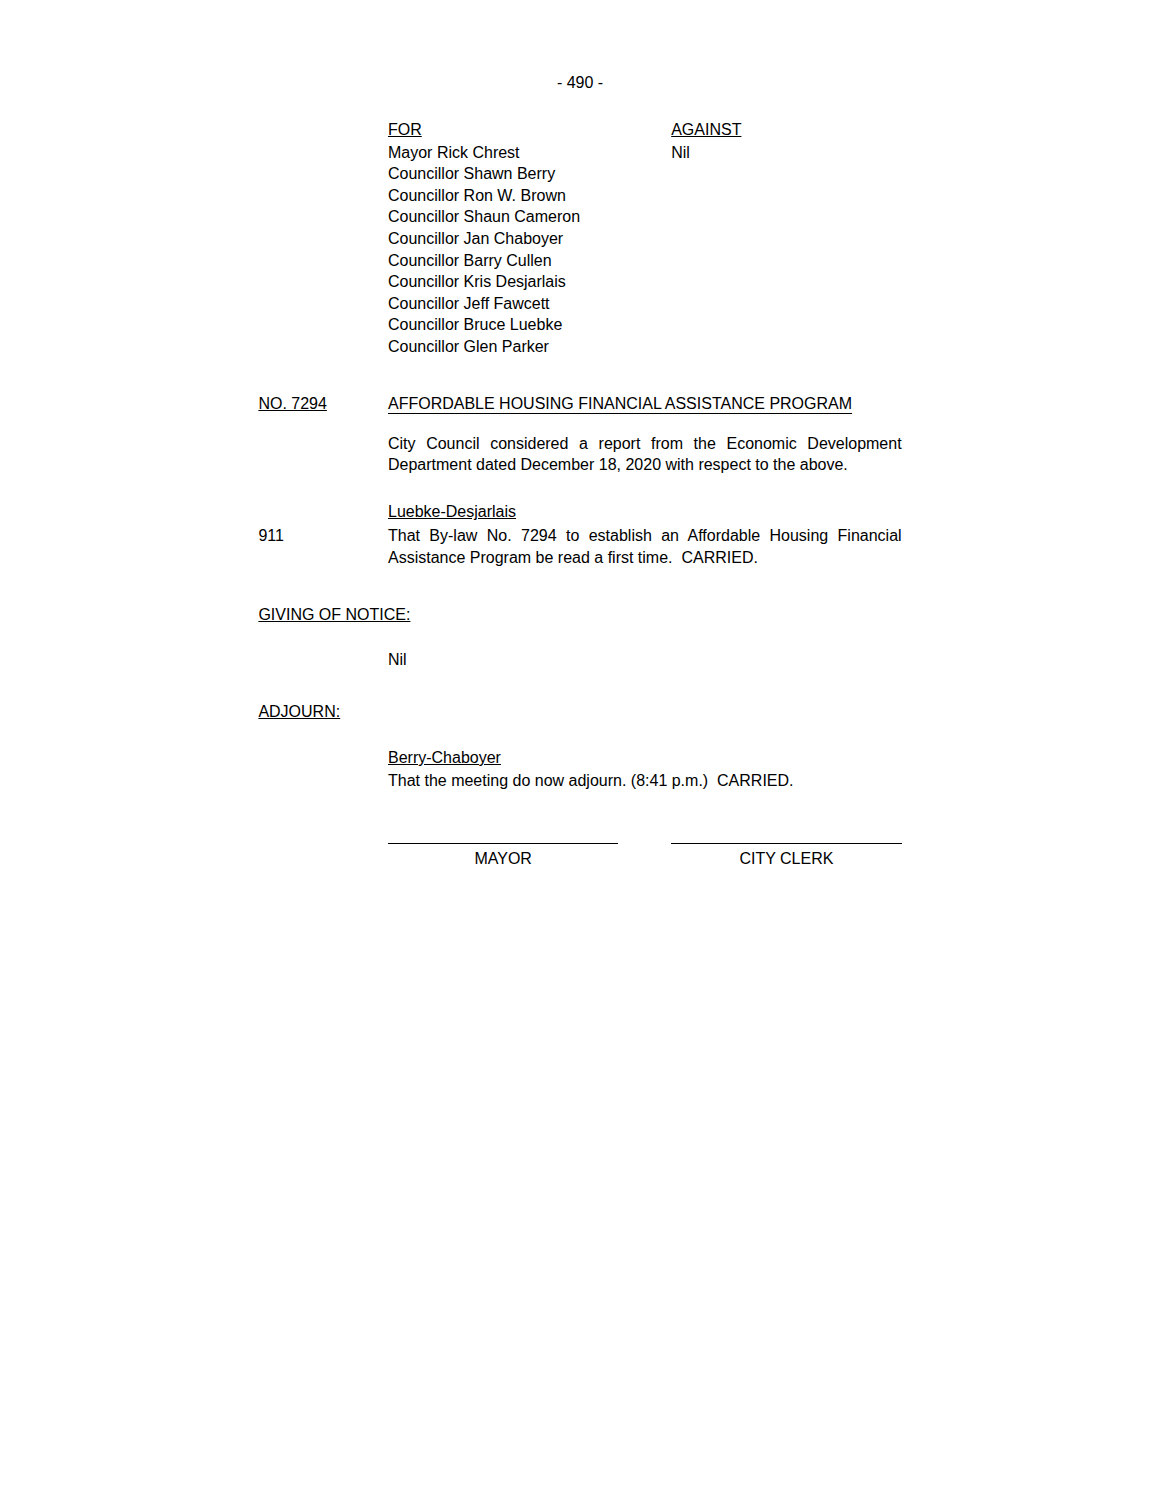- 490 -
| FOR | AGAINST |
| --- | --- |
| Mayor Rick Chrest | Nil |
| Councillor Shawn Berry | |
| Councillor Ron W. Brown | |
| Councillor Shaun Cameron | |
| Councillor Jan Chaboyer | |
| Councillor Barry Cullen | |
| Councillor Kris Desjarlais | |
| Councillor Jeff Fawcett | |
| Councillor Bruce Luebke | |
| Councillor Glen Parker | |
NO. 7294
AFFORDABLE HOUSING FINANCIAL ASSISTANCE PROGRAM
City Council considered a report from the Economic Development Department dated December 18, 2020 with respect to the above.
911
Luebke-Desjarlais
That By-law No. 7294 to establish an Affordable Housing Financial Assistance Program be read a first time. CARRIED.
GIVING OF NOTICE:
Nil
ADJOURN:
Berry-Chaboyer
That the meeting do now adjourn. (8:41 p.m.) CARRIED.
MAYOR
CITY CLERK